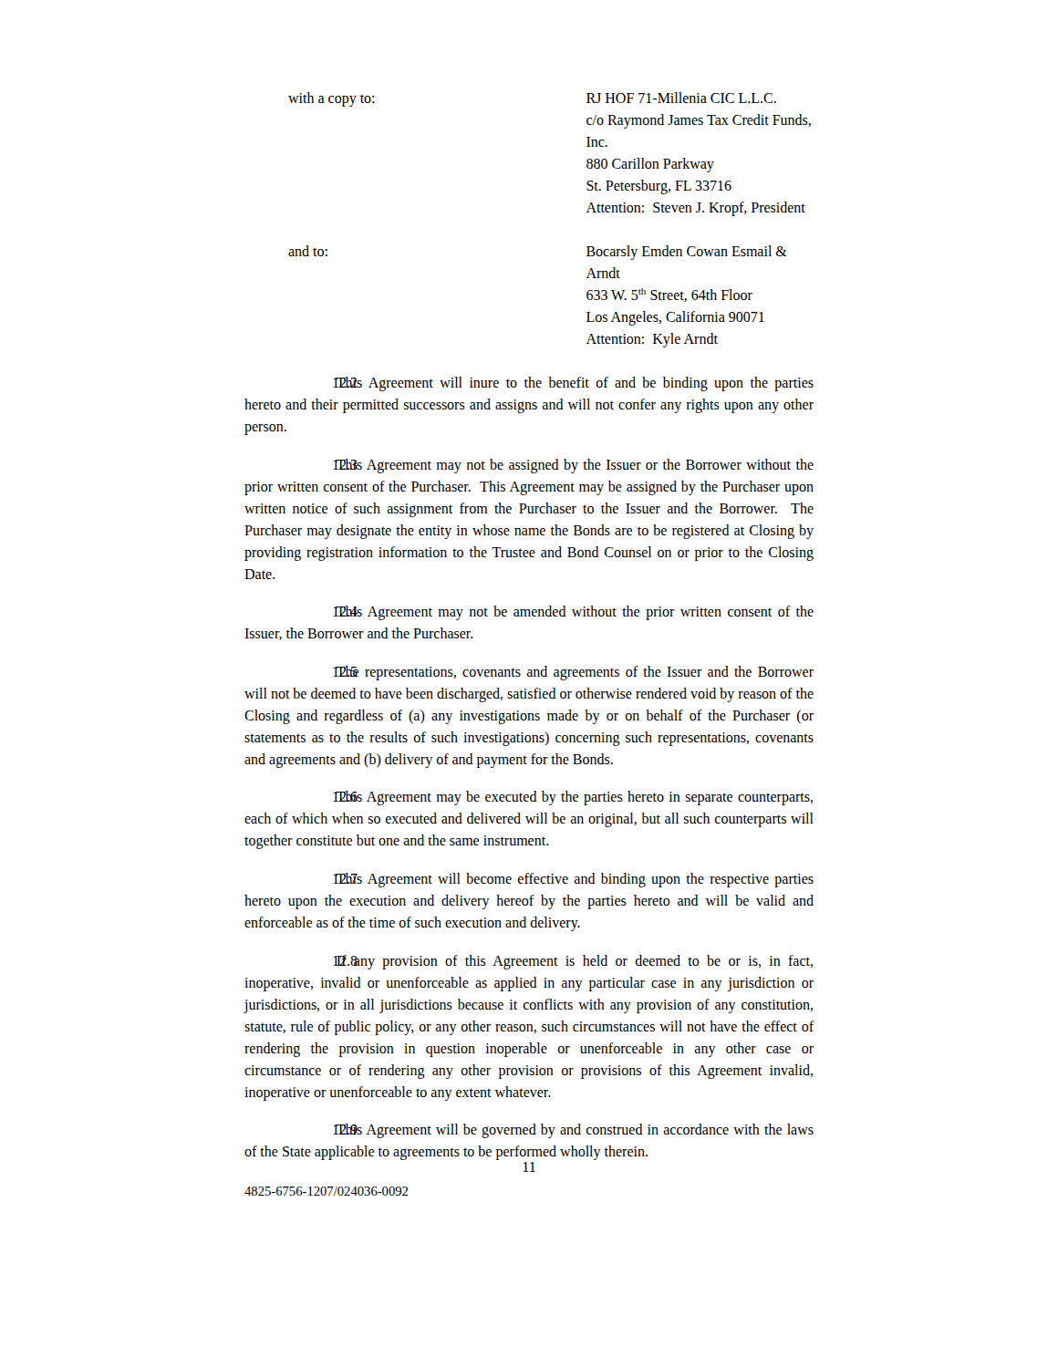with a copy to:
RJ HOF 71-Millenia CIC L.L.C.
c/o Raymond James Tax Credit Funds, Inc.
880 Carillon Parkway
St. Petersburg, FL 33716
Attention: Steven J. Kropf, President
and to:
Bocarsly Emden Cowan Esmail & Arndt
633 W. 5th Street, 64th Floor
Los Angeles, California 90071
Attention: Kyle Arndt
12.2 This Agreement will inure to the benefit of and be binding upon the parties hereto and their permitted successors and assigns and will not confer any rights upon any other person.
12.3 This Agreement may not be assigned by the Issuer or the Borrower without the prior written consent of the Purchaser. This Agreement may be assigned by the Purchaser upon written notice of such assignment from the Purchaser to the Issuer and the Borrower. The Purchaser may designate the entity in whose name the Bonds are to be registered at Closing by providing registration information to the Trustee and Bond Counsel on or prior to the Closing Date.
12.4 This Agreement may not be amended without the prior written consent of the Issuer, the Borrower and the Purchaser.
12.5 The representations, covenants and agreements of the Issuer and the Borrower will not be deemed to have been discharged, satisfied or otherwise rendered void by reason of the Closing and regardless of (a) any investigations made by or on behalf of the Purchaser (or statements as to the results of such investigations) concerning such representations, covenants and agreements and (b) delivery of and payment for the Bonds.
12.6 This Agreement may be executed by the parties hereto in separate counterparts, each of which when so executed and delivered will be an original, but all such counterparts will together constitute but one and the same instrument.
12.7 This Agreement will become effective and binding upon the respective parties hereto upon the execution and delivery hereof by the parties hereto and will be valid and enforceable as of the time of such execution and delivery.
12.8 If any provision of this Agreement is held or deemed to be or is, in fact, inoperative, invalid or unenforceable as applied in any particular case in any jurisdiction or jurisdictions, or in all jurisdictions because it conflicts with any provision of any constitution, statute, rule of public policy, or any other reason, such circumstances will not have the effect of rendering the provision in question inoperable or unenforceable in any other case or circumstance or of rendering any other provision or provisions of this Agreement invalid, inoperative or unenforceable to any extent whatever.
12.9 This Agreement will be governed by and construed in accordance with the laws of the State applicable to agreements to be performed wholly therein.
11
4825-6756-1207/024036-0092